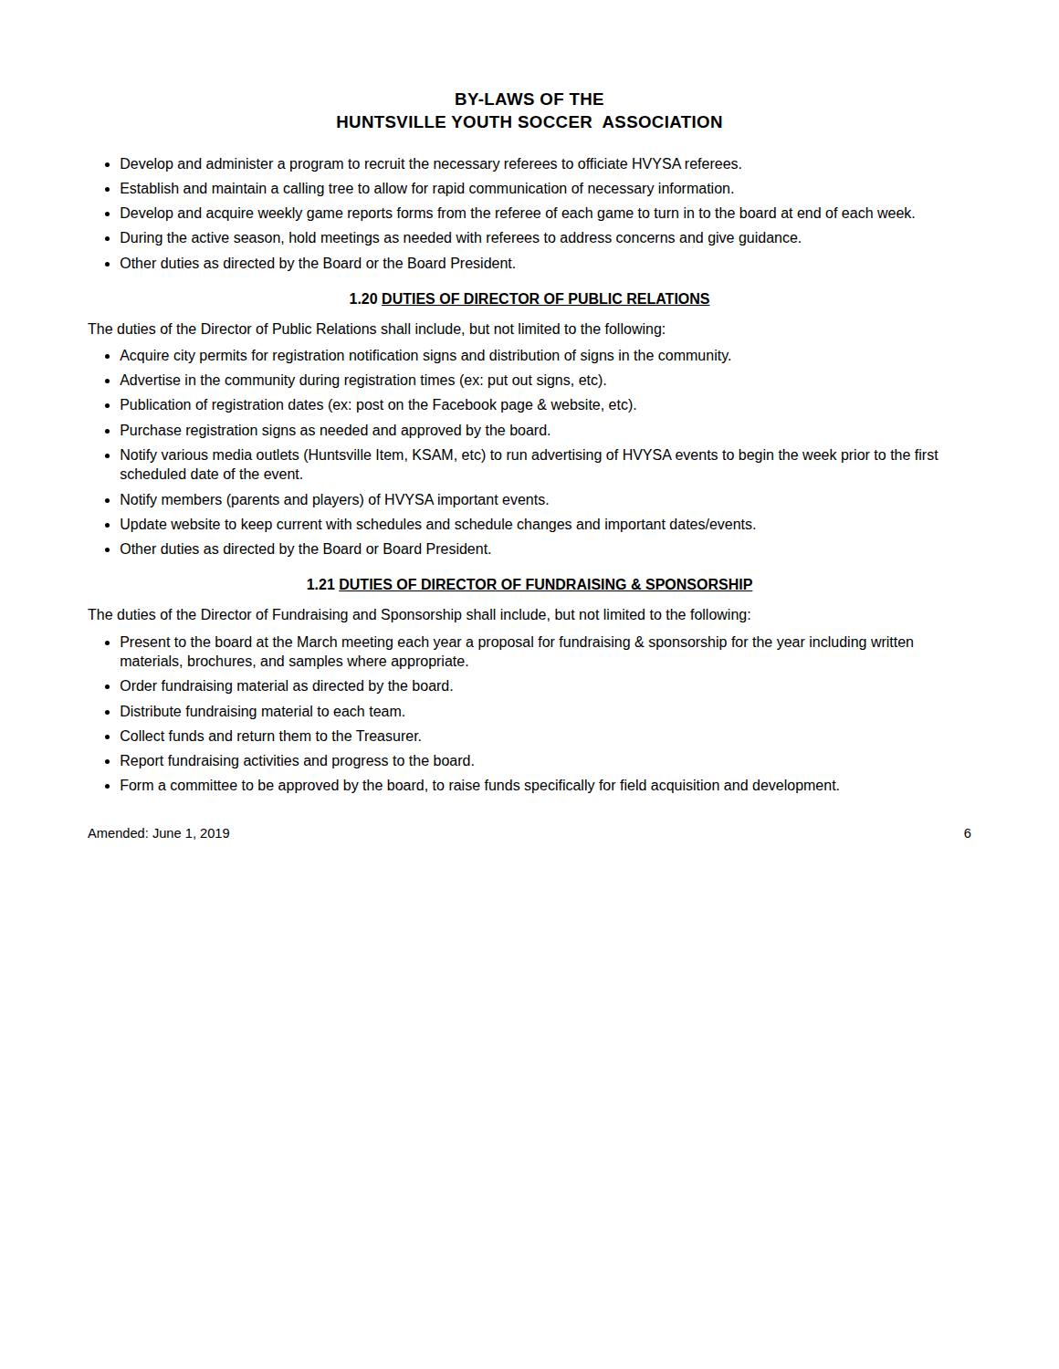BY-LAWS OF THE
HUNTSVILLE YOUTH SOCCER ASSOCIATION
Develop and administer a program to recruit the necessary referees to officiate HVYSA referees.
Establish and maintain a calling tree to allow for rapid communication of necessary information.
Develop and acquire weekly game reports forms from the referee of each game to turn in to the board at end of each week.
During the active season, hold meetings as needed with referees to address concerns and give guidance.
Other duties as directed by the Board or the Board President.
1.20 DUTIES OF DIRECTOR OF PUBLIC RELATIONS
The duties of the Director of Public Relations shall include, but not limited to the following:
Acquire city permits for registration notification signs and distribution of signs in the community.
Advertise in the community during registration times (ex: put out signs, etc).
Publication of registration dates (ex: post on the Facebook page & website, etc).
Purchase registration signs as needed and approved by the board.
Notify various media outlets (Huntsville Item, KSAM, etc) to run advertising of HVYSA events to begin the week prior to the first scheduled date of the event.
Notify members (parents and players) of HVYSA important events.
Update website to keep current with schedules and schedule changes and important dates/events.
Other duties as directed by the Board or Board President.
1.21 DUTIES OF DIRECTOR OF FUNDRAISING & SPONSORSHIP
The duties of the Director of Fundraising and Sponsorship shall include, but not limited to the following:
Present to the board at the March meeting each year a proposal for fundraising & sponsorship for the year including written materials, brochures, and samples where appropriate.
Order fundraising material as directed by the board.
Distribute fundraising material to each team.
Collect funds and return them to the Treasurer.
Report fundraising activities and progress to the board.
Form a committee to be approved by the board, to raise funds specifically for field acquisition and development.
Amended: June 1, 2019 6